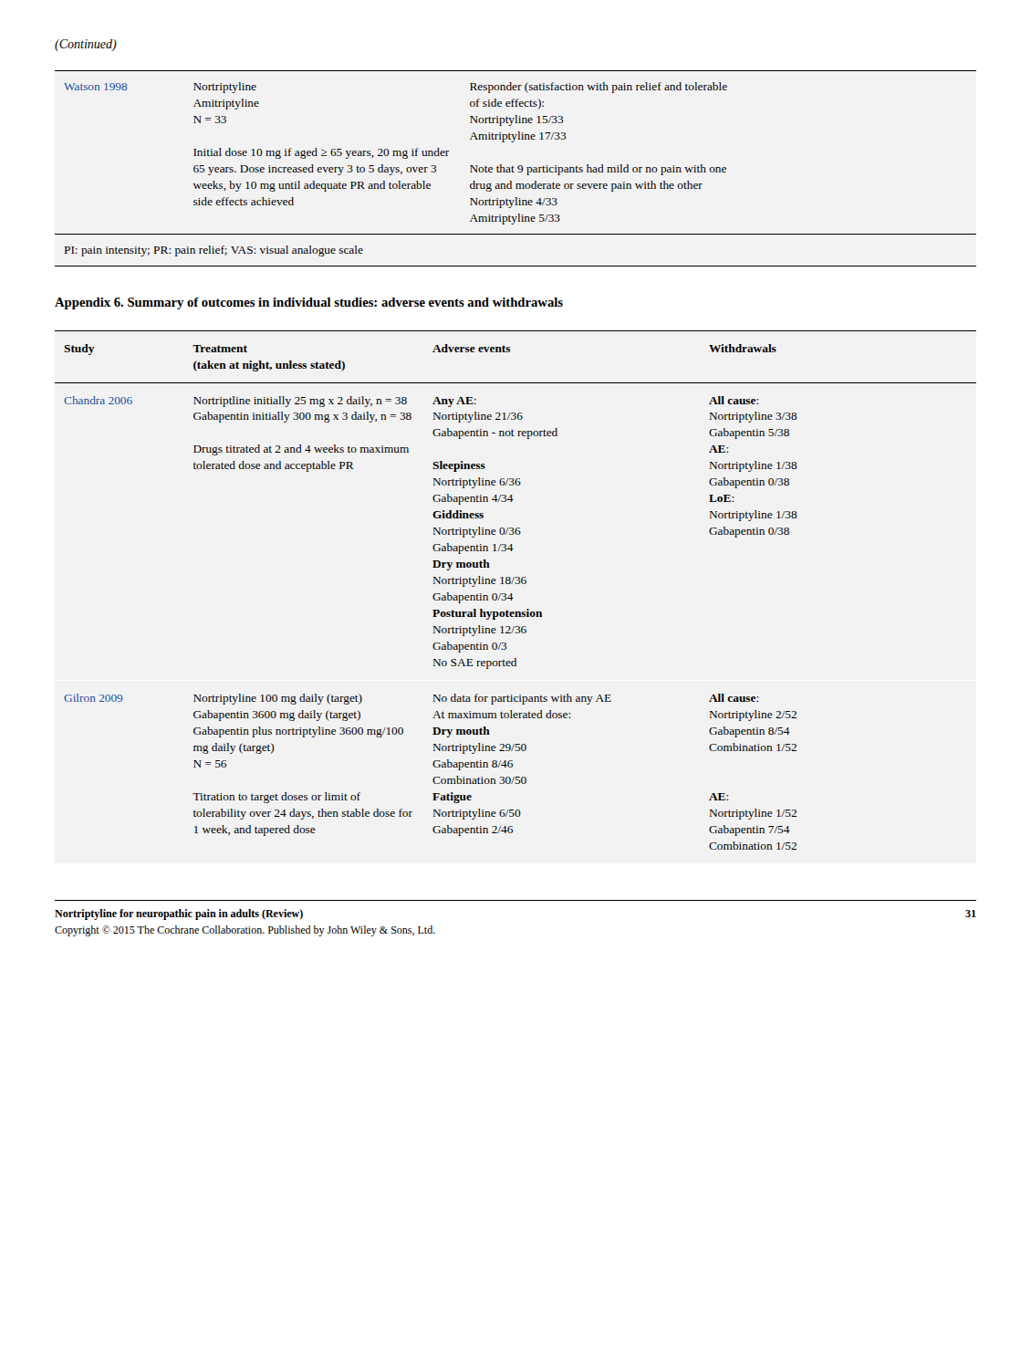(Continued)
| Watson 1998 | Nortriptyline Amitriptyline N = 33 Initial dose 10 mg if aged ≥ 65 years, 20 mg if under 65 years. Dose increased every 3 to 5 days, over 3 weeks, by 10 mg until adequate PR and tolerable side effects achieved | Responder (satisfaction with pain relief and tolerable of side effects): Nortriptyline 15/33 Amitriptyline 17/33 Note that 9 participants had mild or no pain with one drug and moderate or severe pain with the other Nortriptyline 4/33 Amitriptyline 5/33 | |
| PI: pain intensity; PR: pain relief; VAS: visual analogue scale |
Appendix 6. Summary of outcomes in individual studies: adverse events and withdrawals
| Study | Treatment (taken at night, unless stated) | Adverse events | Withdrawals |
| --- | --- | --- | --- |
| Chandra 2006 | Nortriptline initially 25 mg x 2 daily, n = 38 Gabapentin initially 300 mg x 3 daily, n = 38 Drugs titrated at 2 and 4 weeks to maximum tolerated dose and acceptable PR | Any AE : Nortiptyline 21/36 Gabapentin - not reported Sleepiness Nortriptyline 6/36 Gabapentin 4/34 Giddiness Nortriptyline 0/36 Gabapentin 1/34 Dry mouth Nortriptyline 18/36 Gabapentin 0/34 Postural hypotension Nortriptyline 12/36 Gabapentin 0/3 No SAE reported | All cause : Nortriptyline 3/38 Gabapentin 5/38 AE : Nortriptyline 1/38 Gabapentin 0/38 LoE : Nortriptyline 1/38 Gabapentin 0/38 |
| Gilron 2009 | Nortriptyline 100 mg daily (target) Gabapentin 3600 mg daily (target) Gabapentin plus nortriptyline 3600 mg/100 mg daily (target) N = 56 Titration to target doses or limit of tolerability over 24 days, then stable dose for 1 week, and tapered dose | No data for participants with any AE At maximum tolerated dose: Dry mouth Nortriptyline 29/50 Gabapentin 8/46 Combination 30/50 Fatigue Nortriptyline 6/50 Gabapentin 2/46 | All cause : Nortriptyline 2/52 Gabapentin 8/54 Combination 1/52 AE : Nortriptyline 1/52 Gabapentin 7/54 Combination 1/52 |
Nortriptyline for neuropathic pain in adults (Review) 31
Copyright © 2015 The Cochrane Collaboration. Published by John Wiley & Sons, Ltd.